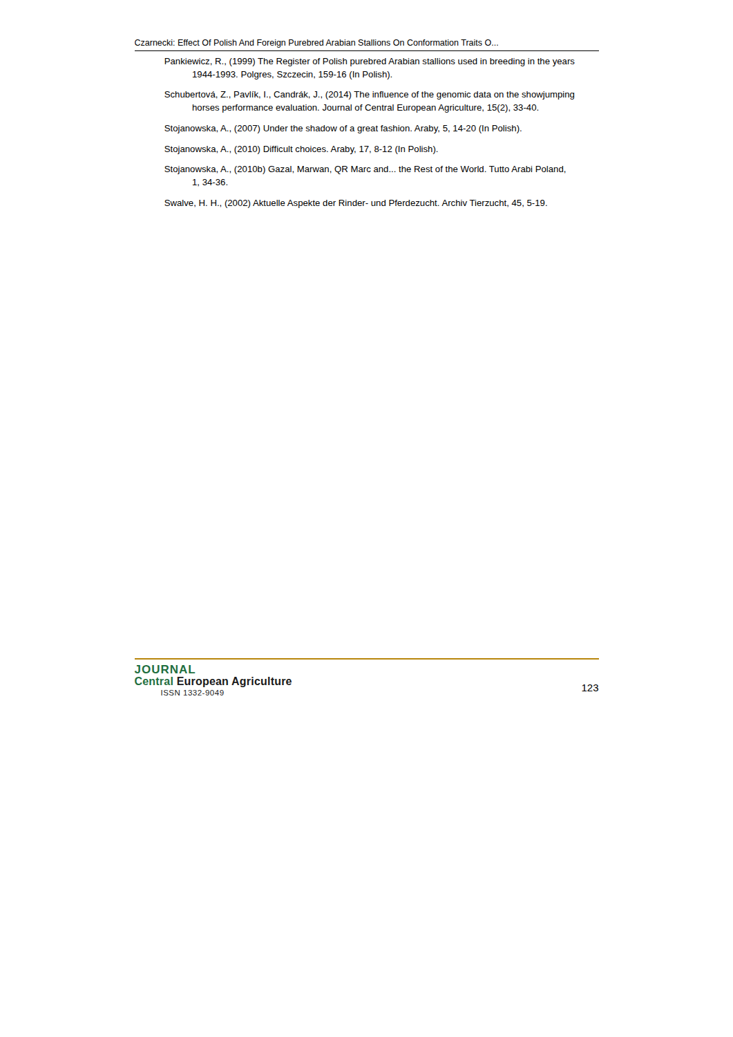Czarnecki: Effect Of Polish And Foreign Purebred Arabian Stallions On Conformation Traits O...
Pankiewicz, R., (1999) The Register of Polish purebred Arabian stallions used in breeding in the years 1944-1993. Polgres, Szczecin, 159-16 (In Polish).
Schubertová, Z., Pavlík, I., Candrák, J., (2014) The influence of the genomic data on the showjumping horses performance evaluation. Journal of Central European Agriculture, 15(2), 33-40.
Stojanowska, A., (2007) Under the shadow of a great fashion. Araby, 5, 14-20 (In Polish).
Stojanowska, A., (2010) Difficult choices. Araby, 17, 8-12 (In Polish).
Stojanowska, A., (2010b) Gazal, Marwan, QR Marc and... the Rest of the World. Tutto Arabi Poland, 1, 34-36.
Swalve, H. H., (2002) Aktuelle Aspekte der Rinder- und Pferdezucht. Archiv Tierzucht, 45, 5-19.
JOURNAL
Central European Agriculture
ISSN 1332-9049
123